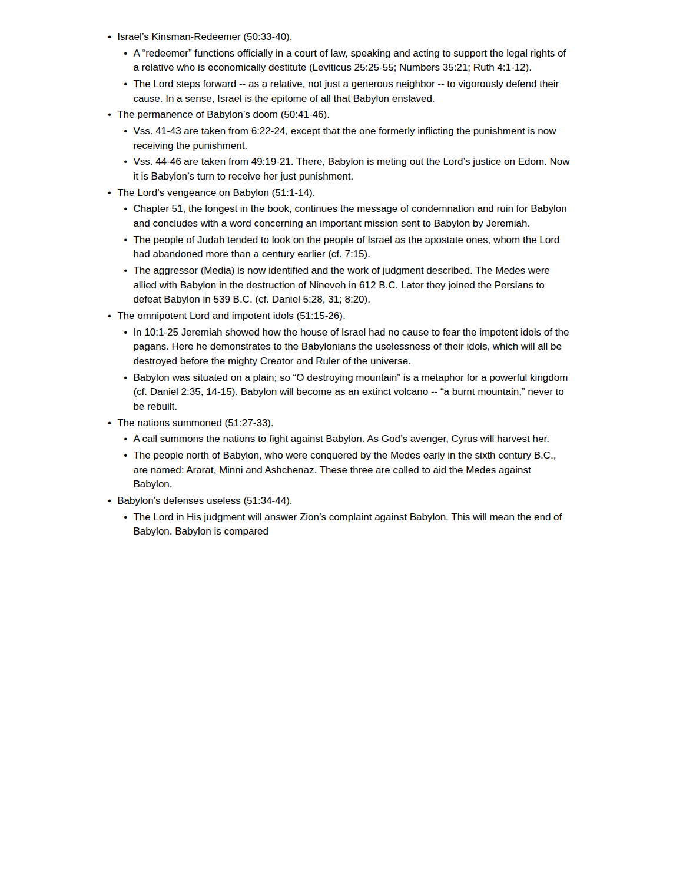Israel’s Kinsman-Redeemer (50:33-40).
A “redeemer” functions officially in a court of law, speaking and acting to support the legal rights of a relative who is economically destitute (Leviticus 25:25-55; Numbers 35:21; Ruth 4:1-12).
The Lord steps forward -- as a relative, not just a generous neighbor -- to vigorously defend their cause. In a sense, Israel is the epitome of all that Babylon enslaved.
The permanence of Babylon’s doom (50:41-46).
Vss. 41-43 are taken from 6:22-24, except that the one formerly inflicting the punishment is now receiving the punishment.
Vss. 44-46 are taken from 49:19-21. There, Babylon is meting out the Lord’s justice on Edom. Now it is Babylon’s turn to receive her just punishment.
The Lord’s vengeance on Babylon (51:1-14).
Chapter 51, the longest in the book, continues the message of condemnation and ruin for Babylon and concludes with a word concerning an important mission sent to Babylon by Jeremiah.
The people of Judah tended to look on the people of Israel as the apostate ones, whom the Lord had abandoned more than a century earlier (cf. 7:15).
The aggressor (Media) is now identified and the work of judgment described. The Medes were allied with Babylon in the destruction of Nineveh in 612 B.C. Later they joined the Persians to defeat Babylon in 539 B.C. (cf. Daniel 5:28, 31; 8:20).
The omnipotent Lord and impotent idols (51:15-26).
In 10:1-25 Jeremiah showed how the house of Israel had no cause to fear the impotent idols of the pagans. Here he demonstrates to the Babylonians the uselessness of their idols, which will all be destroyed before the mighty Creator and Ruler of the universe.
Babylon was situated on a plain; so “O destroying mountain” is a metaphor for a powerful kingdom (cf. Daniel 2:35, 14-15). Babylon will become as an extinct volcano -- “a burnt mountain,” never to be rebuilt.
The nations summoned (51:27-33).
A call summons the nations to fight against Babylon. As God’s avenger, Cyrus will harvest her.
The people north of Babylon, who were conquered by the Medes early in the sixth century B.C., are named: Ararat, Minni and Ashchenaz. These three are called to aid the Medes against Babylon.
Babylon’s defenses useless (51:34-44).
The Lord in His judgment will answer Zion’s complaint against Babylon. This will mean the end of Babylon. Babylon is compared